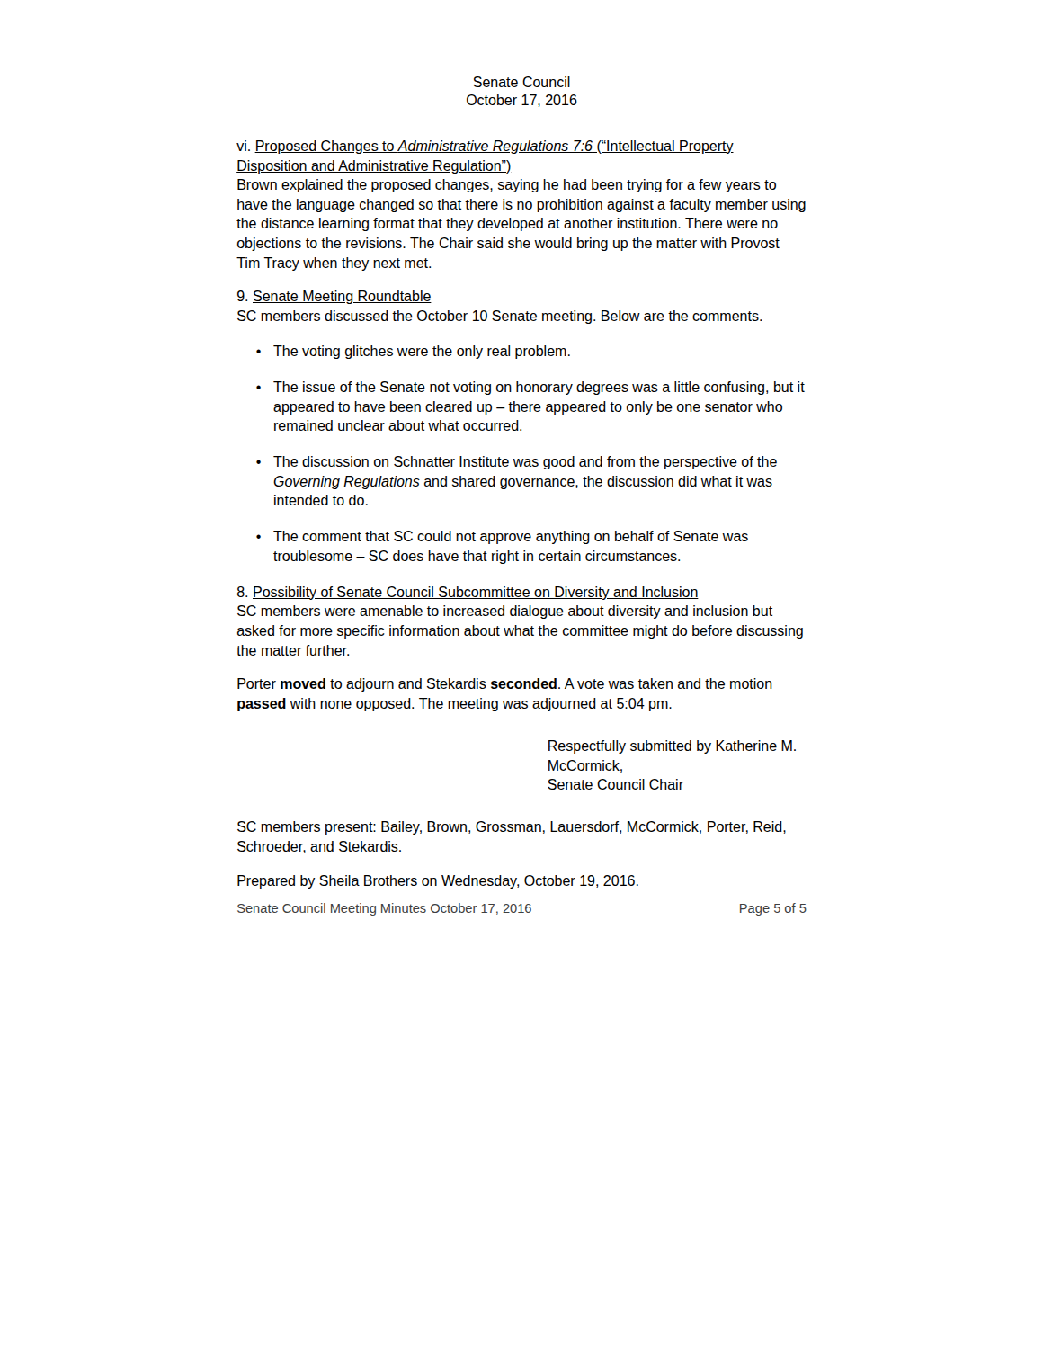Senate Council
October 17, 2016
vi. Proposed Changes to Administrative Regulations 7:6 (“Intellectual Property Disposition and Administrative Regulation”)
Brown explained the proposed changes, saying he had been trying for a few years to have the language changed so that there is no prohibition against a faculty member using the distance learning format that they developed at another institution. There were no objections to the revisions. The Chair said she would bring up the matter with Provost Tim Tracy when they next met.
9. Senate Meeting Roundtable
SC members discussed the October 10 Senate meeting. Below are the comments.
The voting glitches were the only real problem.
The issue of the Senate not voting on honorary degrees was a little confusing, but it appeared to have been cleared up – there appeared to only be one senator who remained unclear about what occurred.
The discussion on Schnatter Institute was good and from the perspective of the Governing Regulations and shared governance, the discussion did what it was intended to do.
The comment that SC could not approve anything on behalf of Senate was troublesome – SC does have that right in certain circumstances.
8. Possibility of Senate Council Subcommittee on Diversity and Inclusion
SC members were amenable to increased dialogue about diversity and inclusion but asked for more specific information about what the committee might do before discussing the matter further.
Porter moved to adjourn and Stekardis seconded. A vote was taken and the motion passed with none opposed. The meeting was adjourned at 5:04 pm.
Respectfully submitted by Katherine M. McCormick,
Senate Council Chair
SC members present: Bailey, Brown, Grossman, Lauersdorf, McCormick, Porter, Reid, Schroeder, and Stekardis.
Prepared by Sheila Brothers on Wednesday, October 19, 2016.
Senate Council Meeting Minutes October 17, 2016 Page 5 of 5